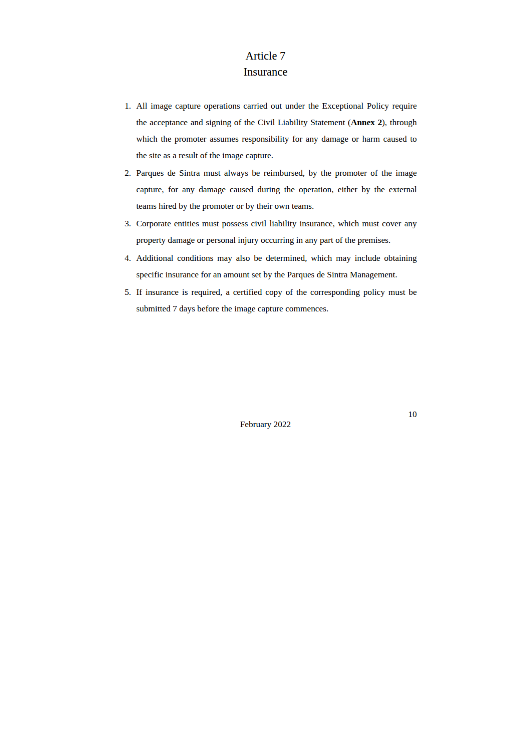Article 7
Insurance
All image capture operations carried out under the Exceptional Policy require the acceptance and signing of the Civil Liability Statement (Annex 2), through which the promoter assumes responsibility for any damage or harm caused to the site as a result of the image capture.
Parques de Sintra must always be reimbursed, by the promoter of the image capture, for any damage caused during the operation, either by the external teams hired by the promoter or by their own teams.
Corporate entities must possess civil liability insurance, which must cover any property damage or personal injury occurring in any part of the premises.
Additional conditions may also be determined, which may include obtaining specific insurance for an amount set by the Parques de Sintra Management.
If insurance is required, a certified copy of the corresponding policy must be submitted 7 days before the image capture commences.
10
February 2022